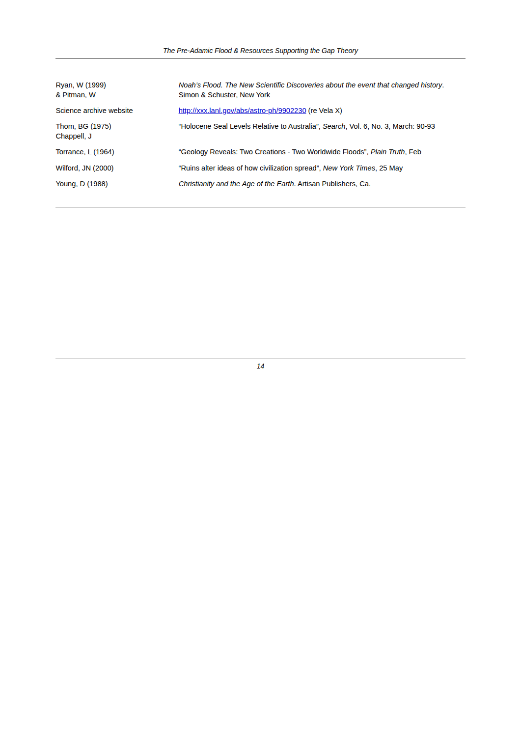The Pre-Adamic Flood & Resources Supporting the Gap Theory
| Ryan, W (1999) & Pitman, W | Noah’s Flood. The New Scientific Discoveries about the event that changed history . Simon & Schuster, New York |
| Science archive website | http://xxx.lanl.gov/abs/astro-ph/9902230 (re Vela X) |
| Thom, BG (1975) Chappell, J | “Holocene Seal Levels Relative to Australia”, Search , Vol. 6, No. 3, March: 90-93 |
| Torrance, L (1964) | “Geology Reveals: Two Creations - Two Worldwide Floods”, Plain Truth , Feb |
| Wilford, JN (2000) | “Ruins alter ideas of how civilization spread”, New York Times , 25 May |
| Young, D (1988) | Christianity and the Age of the Earth . Artisan Publishers, Ca. |
14